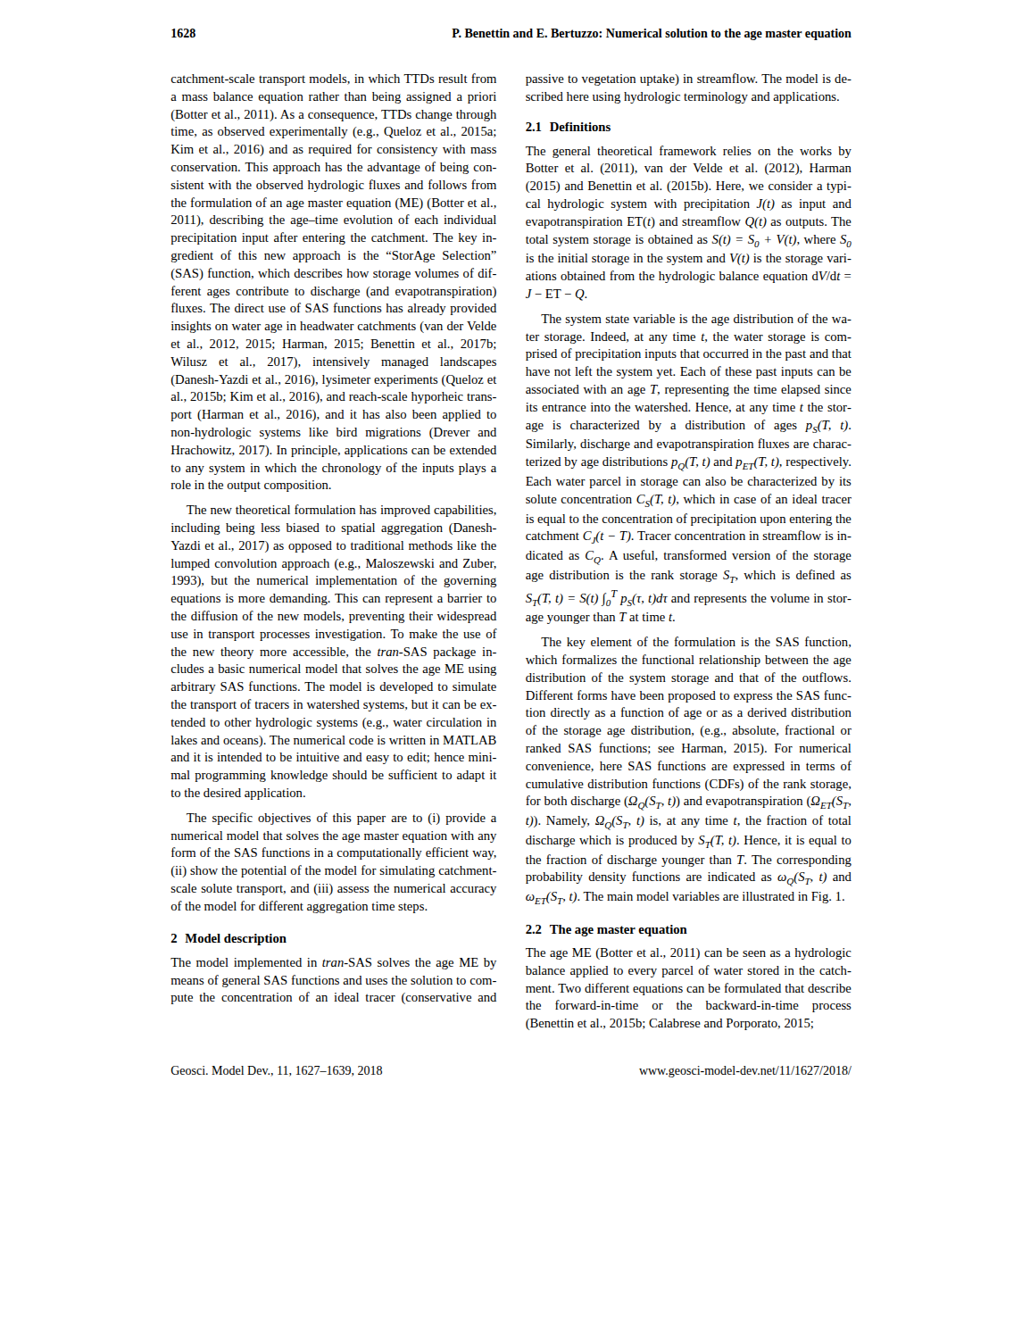1628 P. Benettin and E. Bertuzzo: Numerical solution to the age master equation
catchment-scale transport models, in which TTDs result from a mass balance equation rather than being assigned a priori (Botter et al., 2011). As a consequence, TTDs change through time, as observed experimentally (e.g., Queloz et al., 2015a; Kim et al., 2016) and as required for consistency with mass conservation. This approach has the advantage of being consistent with the observed hydrologic fluxes and follows from the formulation of an age master equation (ME) (Botter et al., 2011), describing the age–time evolution of each individual precipitation input after entering the catchment. The key ingredient of this new approach is the “StorAge Selection” (SAS) function, which describes how storage volumes of different ages contribute to discharge (and evapotranspiration) fluxes. The direct use of SAS functions has already provided insights on water age in headwater catchments (van der Velde et al., 2012, 2015; Harman, 2015; Benettin et al., 2017b; Wilusz et al., 2017), intensively managed landscapes (Danesh-Yazdi et al., 2016), lysimeter experiments (Queloz et al., 2015b; Kim et al., 2016), and reach-scale hyporheic transport (Harman et al., 2016), and it has also been applied to non-hydrologic systems like bird migrations (Drever and Hrachowitz, 2017). In principle, applications can be extended to any system in which the chronology of the inputs plays a role in the output composition.
The new theoretical formulation has improved capabilities, including being less biased to spatial aggregation (Danesh-Yazdi et al., 2017) as opposed to traditional methods like the lumped convolution approach (e.g., Maloszewski and Zuber, 1993), but the numerical implementation of the governing equations is more demanding. This can represent a barrier to the diffusion of the new models, preventing their widespread use in transport processes investigation. To make the use of the new theory more accessible, the tran-SAS package includes a basic numerical model that solves the age ME using arbitrary SAS functions. The model is developed to simulate the transport of tracers in watershed systems, but it can be extended to other hydrologic systems (e.g., water circulation in lakes and oceans). The numerical code is written in MATLAB and it is intended to be intuitive and easy to edit; hence minimal programming knowledge should be sufficient to adapt it to the desired application.
The specific objectives of this paper are to (i) provide a numerical model that solves the age master equation with any form of the SAS functions in a computationally efficient way, (ii) show the potential of the model for simulating catchment-scale solute transport, and (iii) assess the numerical accuracy of the model for different aggregation time steps.
2 Model description
The model implemented in tran-SAS solves the age ME by means of general SAS functions and uses the solution to compute the concentration of an ideal tracer (conservative and passive to vegetation uptake) in streamflow. The model is described here using hydrologic terminology and applications.
2.1 Definitions
The general theoretical framework relies on the works by Botter et al. (2011), van der Velde et al. (2012), Harman (2015) and Benettin et al. (2015b). Here, we consider a typical hydrologic system with precipitation J(t) as input and evapotranspiration ET(t) and streamflow Q(t) as outputs. The total system storage is obtained as S(t) = S0 + V(t), where S0 is the initial storage in the system and V(t) is the storage variations obtained from the hydrologic balance equation dV/dt = J − ET − Q.
The system state variable is the age distribution of the water storage. Indeed, at any time t, the water storage is comprised of precipitation inputs that occurred in the past and that have not left the system yet. Each of these past inputs can be associated with an age T, representing the time elapsed since its entrance into the watershed. Hence, at any time t the storage is characterized by a distribution of ages pS(T, t). Similarly, discharge and evapotranspiration fluxes are characterized by age distributions pQ(T, t) and pET(T, t), respectively. Each water parcel in storage can also be characterized by its solute concentration CS(T, t), which in case of an ideal tracer is equal to the concentration of precipitation upon entering the catchment CJ(t − T). Tracer concentration in streamflow is indicated as CQ. A useful, transformed version of the storage age distribution is the rank storage ST, which is defined as ST(T, t) = S(t) ∫0T pS(τ, t)dτ and represents the volume in storage younger than T at time t.
The key element of the formulation is the SAS function, which formalizes the functional relationship between the age distribution of the system storage and that of the outflows. Different forms have been proposed to express the SAS function directly as a function of age or as a derived distribution of the storage age distribution, (e.g., absolute, fractional or ranked SAS functions; see Harman, 2015). For numerical convenience, here SAS functions are expressed in terms of cumulative distribution functions (CDFs) of the rank storage, for both discharge (ΩQ(ST, t)) and evapotranspiration (ΩET(ST, t)). Namely, ΩQ(ST, t) is, at any time t, the fraction of total discharge which is produced by ST(T, t). Hence, it is equal to the fraction of discharge younger than T. The corresponding probability density functions are indicated as ωQ(ST, t) and ωET(ST, t). The main model variables are illustrated in Fig. 1.
2.2 The age master equation
The age ME (Botter et al., 2011) can be seen as a hydrologic balance applied to every parcel of water stored in the catchment. Two different equations can be formulated that describe the forward-in-time or the backward-in-time process (Benettin et al., 2015b; Calabrese and Porporato, 2015;
Geosci. Model Dev., 11, 1627–1639, 2018 www.geosci-model-dev.net/11/1627/2018/